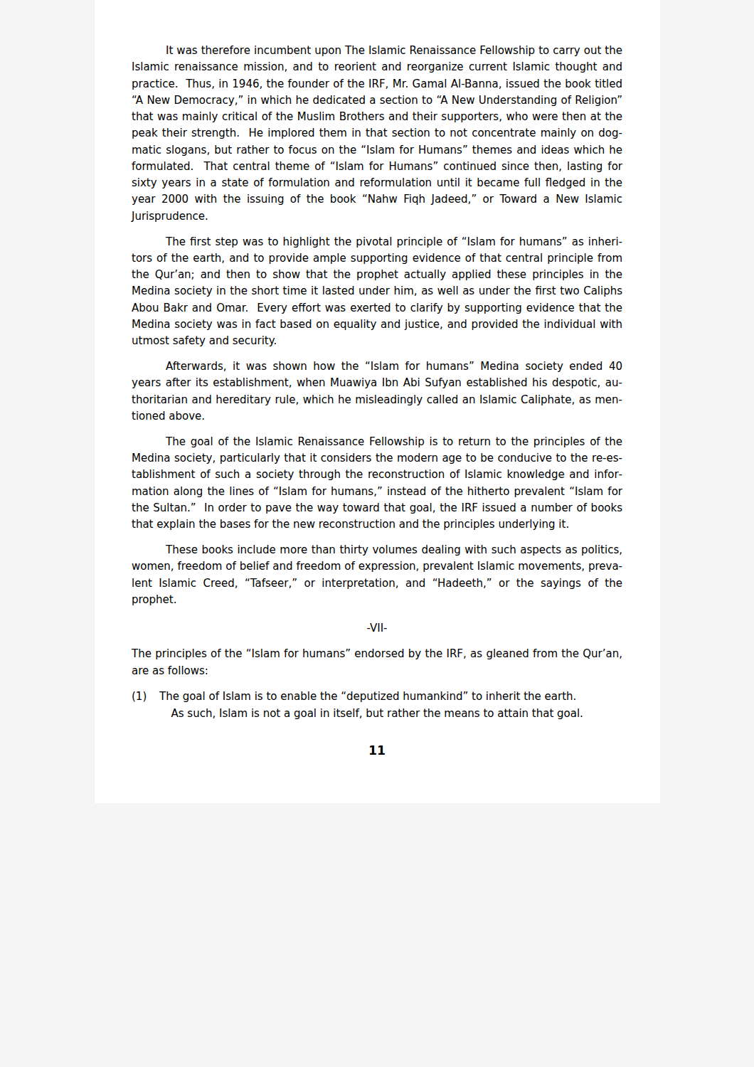It was therefore incumbent upon The Islamic Renaissance Fellowship to carry out the Islamic renaissance mission, and to reorient and reorganize current Islamic thought and practice. Thus, in 1946, the founder of the IRF, Mr. Gamal Al-Banna, issued the book titled “A New Democracy,” in which he dedicated a section to “A New Understanding of Religion” that was mainly critical of the Muslim Brothers and their supporters, who were then at the peak their strength. He implored them in that section to not concentrate mainly on dogmatic slogans, but rather to focus on the “Islam for Humans” themes and ideas which he formulated. That central theme of “Islam for Humans” continued since then, lasting for sixty years in a state of formulation and reformulation until it became full fledged in the year 2000 with the issuing of the book “Nahw Fiqh Jadeed,” or Toward a New Islamic Jurisprudence.
The first step was to highlight the pivotal principle of “Islam for humans” as inheritors of the earth, and to provide ample supporting evidence of that central principle from the Qur’an; and then to show that the prophet actually applied these principles in the Medina society in the short time it lasted under him, as well as under the first two Caliphs Abou Bakr and Omar. Every effort was exerted to clarify by supporting evidence that the Medina society was in fact based on equality and justice, and provided the individual with utmost safety and security.
Afterwards, it was shown how the “Islam for humans” Medina society ended 40 years after its establishment, when Muawiya Ibn Abi Sufyan established his despotic, authoritarian and hereditary rule, which he misleadingly called an Islamic Caliphate, as mentioned above.
The goal of the Islamic Renaissance Fellowship is to return to the principles of the Medina society, particularly that it considers the modern age to be conducive to the re-establishment of such a society through the reconstruction of Islamic knowledge and information along the lines of “Islam for humans,” instead of the hitherto prevalent “Islam for the Sultan.” In order to pave the way toward that goal, the IRF issued a number of books that explain the bases for the new reconstruction and the principles underlying it.
These books include more than thirty volumes dealing with such aspects as politics, women, freedom of belief and freedom of expression, prevalent Islamic movements, prevalent Islamic Creed, “Tafseer,” or interpretation, and “Hadeeth,” or the sayings of the prophet.
-VII-
The principles of the “Islam for humans” endorsed by the IRF, as gleaned from the Qur’an, are as follows:
(1) The goal of Islam is to enable the “deputized humankind” to inherit the earth.As such, Islam is not a goal in itself, but rather the means to attain that goal.
11